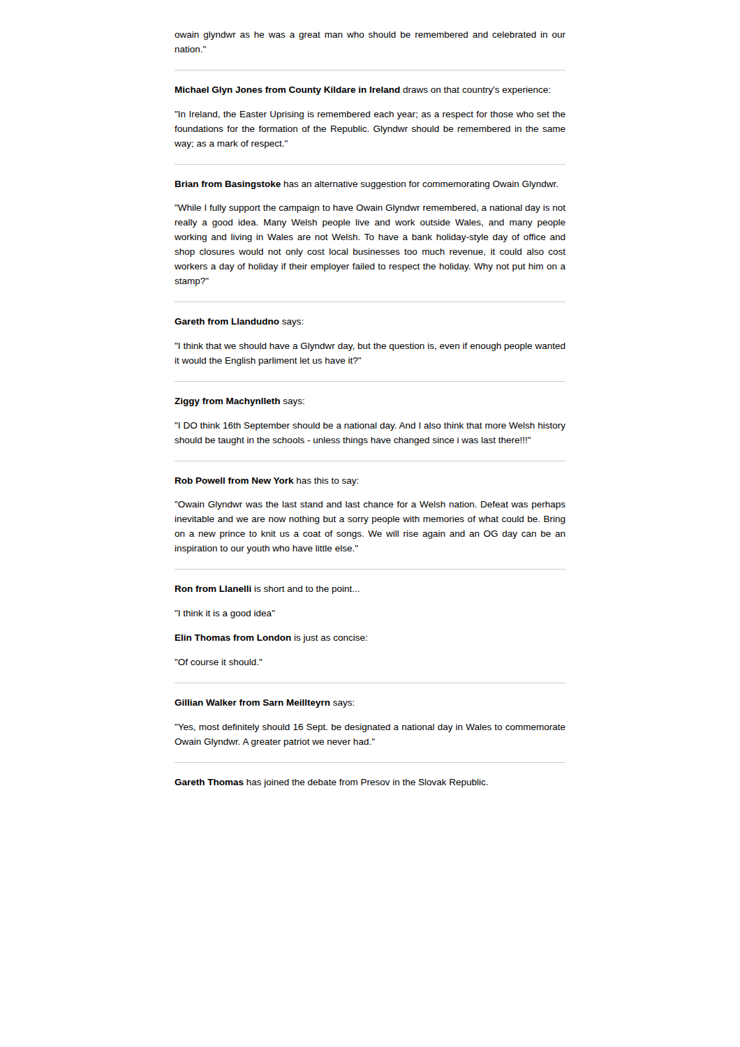owain glyndwr as he was a great man who should be remembered and celebrated in our nation."
Michael Glyn Jones from County Kildare in Ireland draws on that country's experience:
"In Ireland, the Easter Uprising is remembered each year; as a respect for those who set the foundations for the formation of the Republic. Glyndwr should be remembered in the same way; as a mark of respect."
Brian from Basingstoke has an alternative suggestion for commemorating Owain Glyndwr.
"While I fully support the campaign to have Owain Glyndwr remembered, a national day is not really a good idea. Many Welsh people live and work outside Wales, and many people working and living in Wales are not Welsh. To have a bank holiday-style day of office and shop closures would not only cost local businesses too much revenue, it could also cost workers a day of holiday if their employer failed to respect the holiday. Why not put him on a stamp?"
Gareth from Llandudno says:
"I think that we should have a Glyndwr day, but the question is, even if enough people wanted it would the English parliment let us have it?"
Ziggy from Machynlleth says:
"I DO think 16th September should be a national day. And I also think that more Welsh history should be taught in the schools - unless things have changed since i was last there!!!"
Rob Powell from New York has this to say:
"Owain Glyndwr was the last stand and last chance for a Welsh nation. Defeat was perhaps inevitable and we are now nothing but a sorry people with memories of what could be. Bring on a new prince to knit us a coat of songs. We will rise again and an OG day can be an inspiration to our youth who have little else."
Ron from Llanelli is short and to the point...
"I think it is a good idea"
Elin Thomas from London is just as concise:
"Of course it should."
Gillian Walker from Sarn Meillteyrn says:
"Yes, most definitely should 16 Sept. be designated a national day in Wales to commemorate Owain Glyndwr. A greater patriot we never had."
Gareth Thomas has joined the debate from Presov in the Slovak Republic.